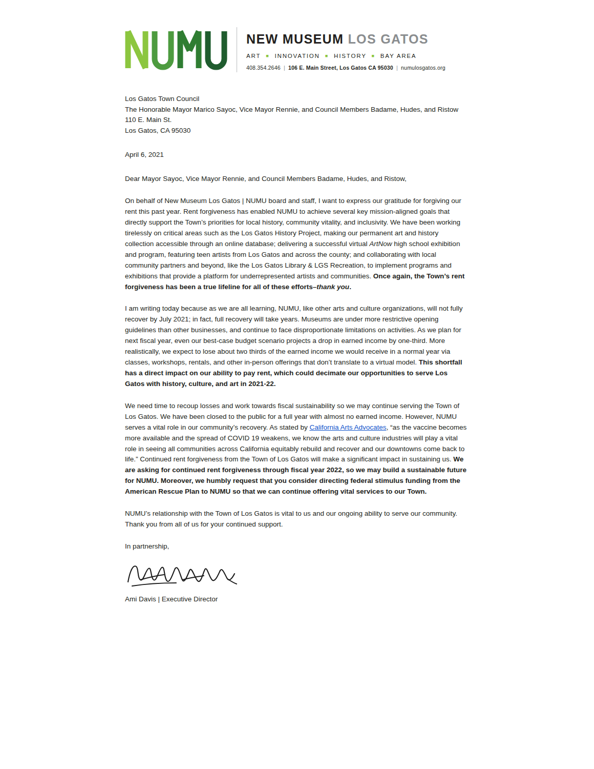NEW MUSEUM LOS GATOS
ART ■ INNOVATION ■ HISTORY ■ BAY AREA
408.354.2646 | 106 E. Main Street, Los Gatos CA 95030 | numulosgatos.org
Los Gatos Town Council
The Honorable Mayor Marico Sayoc, Vice Mayor Rennie, and Council Members Badame, Hudes, and Ristow
110 E. Main St.
Los Gatos, CA 95030
April 6, 2021
Dear Mayor Sayoc, Vice Mayor Rennie, and Council Members Badame, Hudes, and Ristow,
On behalf of New Museum Los Gatos | NUMU board and staff, I want to express our gratitude for forgiving our rent this past year. Rent forgiveness has enabled NUMU to achieve several key mission-aligned goals that directly support the Town’s priorities for local history, community vitality, and inclusivity. We have been working tirelessly on critical areas such as the Los Gatos History Project, making our permanent art and history collection accessible through an online database; delivering a successful virtual ArtNow high school exhibition and program, featuring teen artists from Los Gatos and across the county; and collaborating with local community partners and beyond, like the Los Gatos Library & LGS Recreation, to implement programs and exhibitions that provide a platform for underrepresented artists and communities. Once again, the Town’s rent forgiveness has been a true lifeline for all of these efforts–thank you.
I am writing today because as we are all learning, NUMU, like other arts and culture organizations, will not fully recover by July 2021; in fact, full recovery will take years. Museums are under more restrictive opening guidelines than other businesses, and continue to face disproportionate limitations on activities. As we plan for next fiscal year, even our best-case budget scenario projects a drop in earned income by one-third. More realistically, we expect to lose about two thirds of the earned income we would receive in a normal year via classes, workshops, rentals, and other in-person offerings that don’t translate to a virtual model. This shortfall has a direct impact on our ability to pay rent, which could decimate our opportunities to serve Los Gatos with history, culture, and art in 2021-22.
We need time to recoup losses and work towards fiscal sustainability so we may continue serving the Town of Los Gatos. We have been closed to the public for a full year with almost no earned income. However, NUMU serves a vital role in our community’s recovery. As stated by California Arts Advocates, “as the vaccine becomes more available and the spread of COVID 19 weakens, we know the arts and culture industries will play a vital role in seeing all communities across California equitably rebuild and recover and our downtowns come back to life.” Continued rent forgiveness from the Town of Los Gatos will make a significant impact in sustaining us. We are asking for continued rent forgiveness through fiscal year 2022, so we may build a sustainable future for NUMU. Moreover, we humbly request that you consider directing federal stimulus funding from the American Rescue Plan to NUMU so that we can continue offering vital services to our Town.
NUMU’s relationship with the Town of Los Gatos is vital to us and our ongoing ability to serve our community. Thank you from all of us for your continued support.
In partnership,
Ami Davis | Executive Director